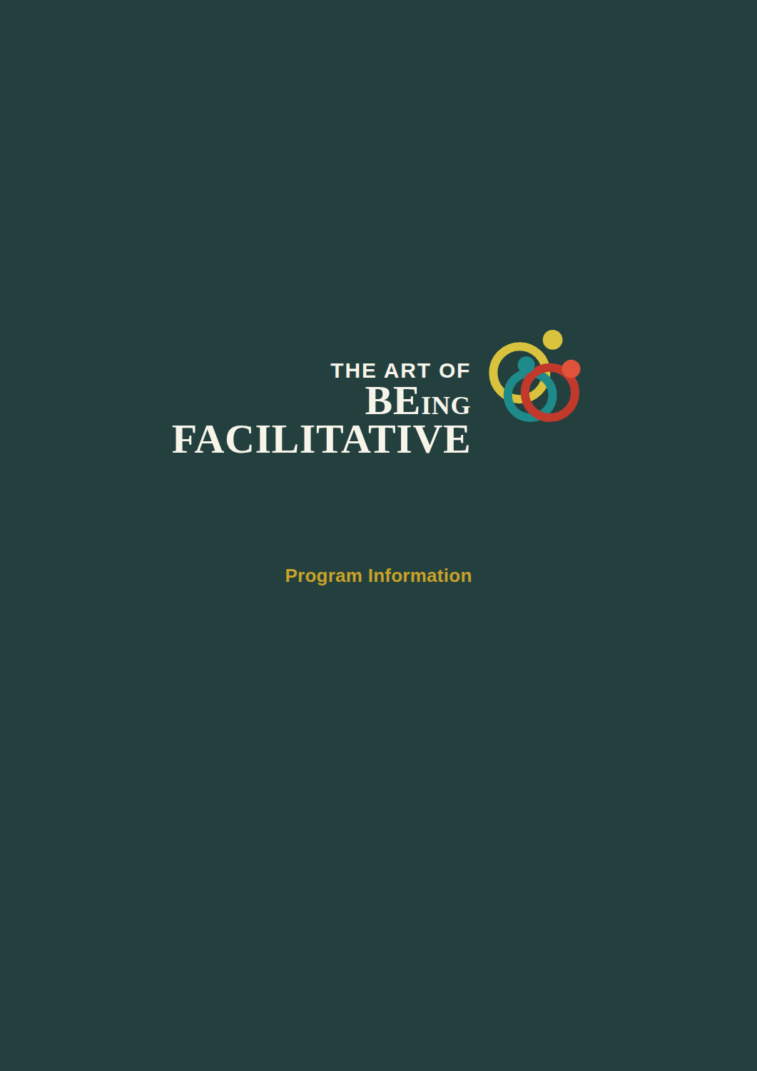THE ART OF BEING FACILITATIVE
Program Information